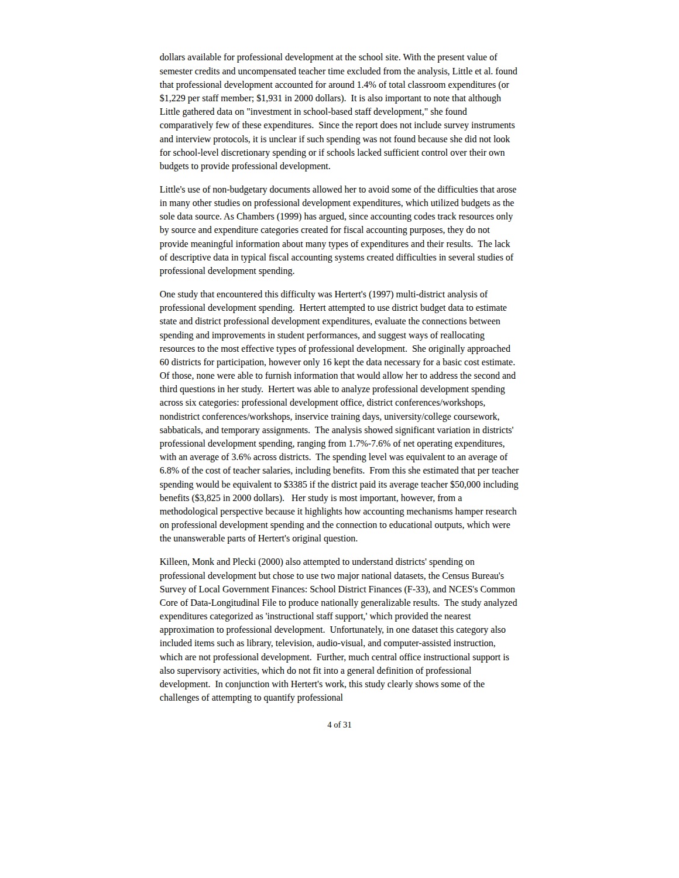dollars available for professional development at the school site. With the present value of semester credits and uncompensated teacher time excluded from the analysis, Little et al. found that professional development accounted for around 1.4% of total classroom expenditures (or $1,229 per staff member; $1,931 in 2000 dollars). It is also important to note that although Little gathered data on "investment in school-based staff development," she found comparatively few of these expenditures. Since the report does not include survey instruments and interview protocols, it is unclear if such spending was not found because she did not look for school-level discretionary spending or if schools lacked sufficient control over their own budgets to provide professional development.
Little's use of non-budgetary documents allowed her to avoid some of the difficulties that arose in many other studies on professional development expenditures, which utilized budgets as the sole data source. As Chambers (1999) has argued, since accounting codes track resources only by source and expenditure categories created for fiscal accounting purposes, they do not provide meaningful information about many types of expenditures and their results. The lack of descriptive data in typical fiscal accounting systems created difficulties in several studies of professional development spending.
One study that encountered this difficulty was Hertert's (1997) multi-district analysis of professional development spending. Hertert attempted to use district budget data to estimate state and district professional development expenditures, evaluate the connections between spending and improvements in student performances, and suggest ways of reallocating resources to the most effective types of professional development. She originally approached 60 districts for participation, however only 16 kept the data necessary for a basic cost estimate. Of those, none were able to furnish information that would allow her to address the second and third questions in her study. Hertert was able to analyze professional development spending across six categories: professional development office, district conferences/workshops, nondistrict conferences/workshops, inservice training days, university/college coursework, sabbaticals, and temporary assignments. The analysis showed significant variation in districts' professional development spending, ranging from 1.7%-7.6% of net operating expenditures, with an average of 3.6% across districts. The spending level was equivalent to an average of 6.8% of the cost of teacher salaries, including benefits. From this she estimated that per teacher spending would be equivalent to $3385 if the district paid its average teacher $50,000 including benefits ($3,825 in 2000 dollars). Her study is most important, however, from a methodological perspective because it highlights how accounting mechanisms hamper research on professional development spending and the connection to educational outputs, which were the unanswerable parts of Hertert's original question.
Killeen, Monk and Plecki (2000) also attempted to understand districts' spending on professional development but chose to use two major national datasets, the Census Bureau's Survey of Local Government Finances: School District Finances (F-33), and NCES's Common Core of Data-Longitudinal File to produce nationally generalizable results. The study analyzed expenditures categorized as 'instructional staff support,' which provided the nearest approximation to professional development. Unfortunately, in one dataset this category also included items such as library, television, audio-visual, and computer-assisted instruction, which are not professional development. Further, much central office instructional support is also supervisory activities, which do not fit into a general definition of professional development. In conjunction with Hertert's work, this study clearly shows some of the challenges of attempting to quantify professional
4 of 31